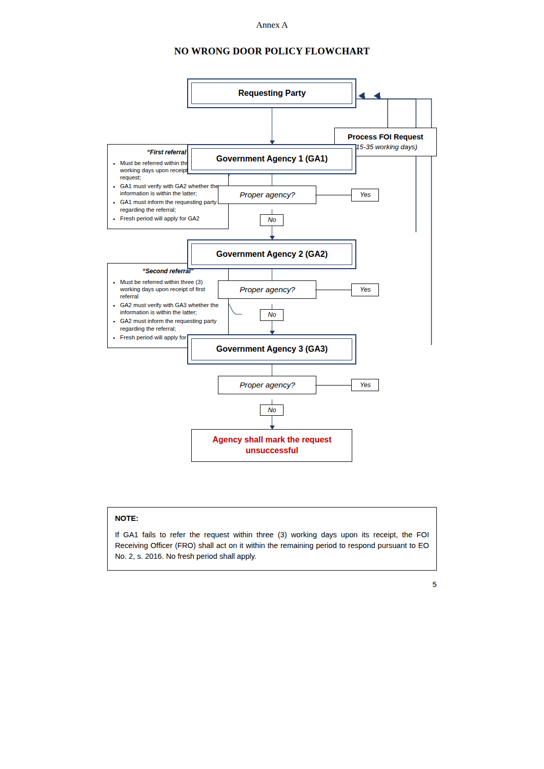Annex A
NO WRONG DOOR POLICY FLOWCHART
Process FOI Request
(15-35 working days)
“First referral”
Must be referred within three (3) working days upon receipt of FOI request;
GA1 must verify with GA2 whether the information is within the latter;
GA1 must inform the requesting party regarding the referral;
Fresh period will apply for GA2
“Second referral”
Must be referred within three (3) working days upon receipt of first referral
GA2 must verify with GA3 whether the information is within the latter;
GA2 must inform the requesting party regarding the referral;
Fresh period will apply for GA3
Requesting Party
Government Agency 1 (GA1)
Proper agency?
Yes
No
Government Agency 2 (GA2)
Proper agency?
Yes
No
Government Agency 3 (GA3)
Proper agency?
Yes
No
Agency shall mark the request
unsuccessful
NOTE:
If GA1 fails to refer the request within three (3) working days upon its receipt, the FOI Receiving Officer (FRO) shall act on it within the remaining period to respond pursuant to EO No. 2, s. 2016. No fresh period shall apply.
5